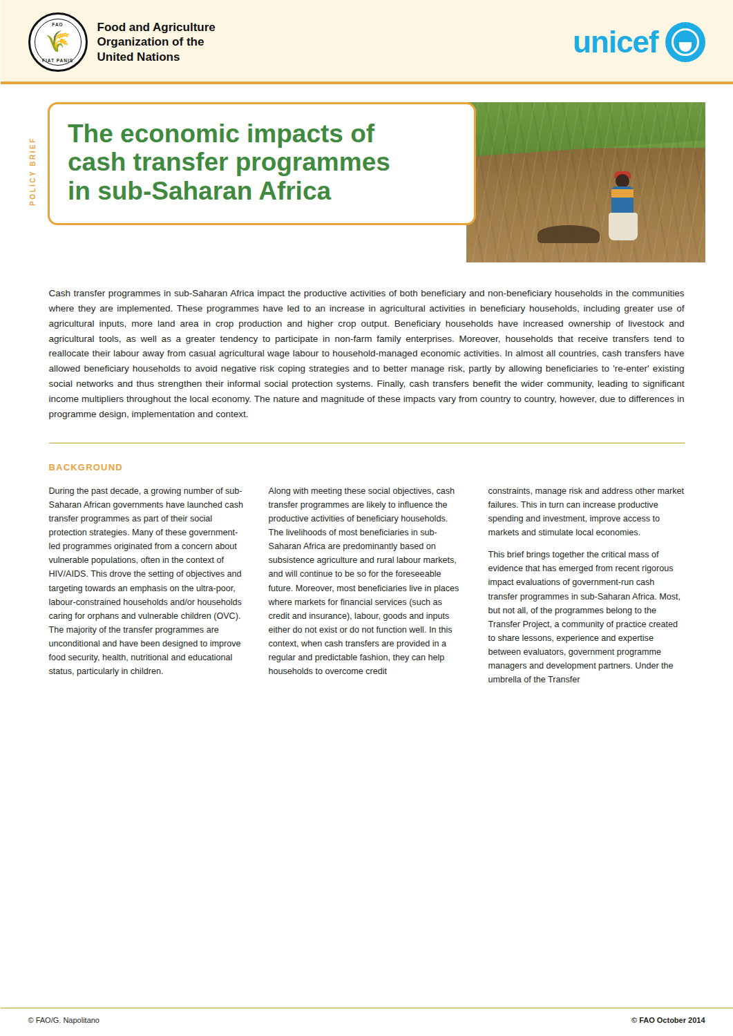FAO
🌾
FIAT PANIS
Food and Agriculture
Organization of the
United Nations
unicef
POLICY BRIEF
The economic impacts of
cash transfer programmes
in sub-Saharan Africa
Cash transfer programmes in sub-Saharan Africa impact the productive activities of both beneficiary and non-beneficiary households in the communities where they are implemented. These programmes have led to an increase in agricultural activities in beneficiary households, including greater use of agricultural inputs, more land area in crop production and higher crop output. Beneficiary households have increased ownership of livestock and agricultural tools, as well as a greater tendency to participate in non-farm family enterprises. Moreover, households that receive transfers tend to reallocate their labour away from casual agricultural wage labour to household-managed economic activities. In almost all countries, cash transfers have allowed beneficiary households to avoid negative risk coping strategies and to better manage risk, partly by allowing beneficiaries to 're-enter' existing social networks and thus strengthen their informal social protection systems. Finally, cash transfers benefit the wider community, leading to significant income multipliers throughout the local economy. The nature and magnitude of these impacts vary from country to country, however, due to differences in programme design, implementation and context.
BACKGROUND
During the past decade, a growing number of sub-Saharan African governments have launched cash transfer programmes as part of their social protection strategies. Many of these government-led programmes originated from a concern about vulnerable populations, often in the context of HIV/AIDS. This drove the setting of objectives and targeting towards an emphasis on the ultra-poor, labour-constrained households and/or households caring for orphans and vulnerable children (OVC). The majority of the transfer programmes are unconditional and have been designed to improve food security, health, nutritional and educational status, particularly in children.
Along with meeting these social objectives, cash transfer programmes are likely to influence the productive activities of beneficiary households. The livelihoods of most beneficiaries in sub-Saharan Africa are predominantly based on subsistence agriculture and rural labour markets, and will continue to be so for the foreseeable future. Moreover, most beneficiaries live in places where markets for financial services (such as credit and insurance), labour, goods and inputs either do not exist or do not function well. In this context, when cash transfers are provided in a regular and predictable fashion, they can help households to overcome credit
constraints, manage risk and address other market failures. This in turn can increase productive spending and investment, improve access to markets and stimulate local economies.
This brief brings together the critical mass of evidence that has emerged from recent rigorous impact evaluations of government-run cash transfer programmes in sub-Saharan Africa. Most, but not all, of the programmes belong to the Transfer Project, a community of practice created to share lessons, experience and expertise between evaluators, government programme managers and development partners. Under the umbrella of the Transfer
© FAO/G. Napolitano
© FAO October 2014